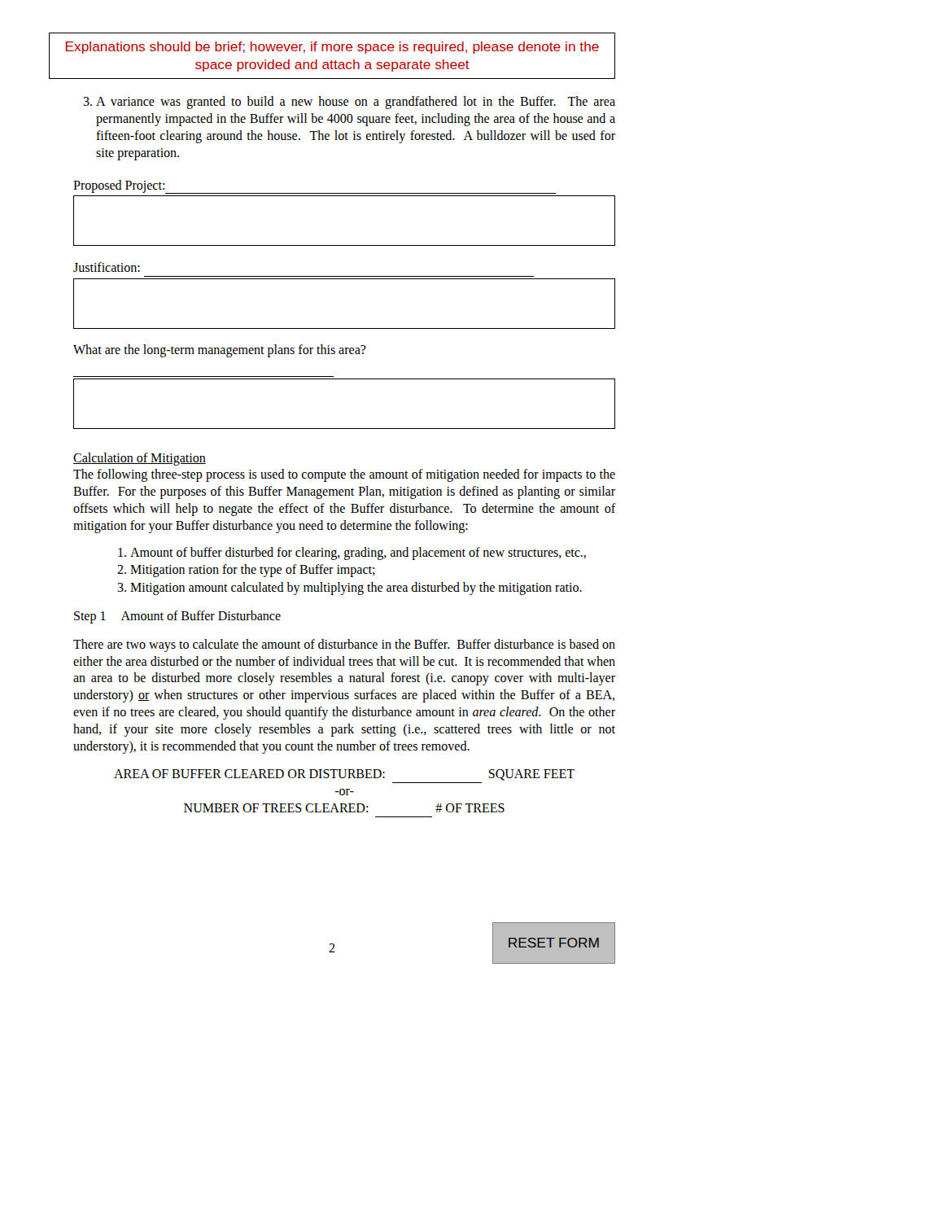Explanations should be brief; however, if more space is required, please denote in the space provided and attach a separate sheet
A variance was granted to build a new house on a grandfathered lot in the Buffer. The area permanently impacted in the Buffer will be 4000 square feet, including the area of the house and a fifteen-foot clearing around the house. The lot is entirely forested. A bulldozer will be used for site preparation.
Proposed Project:
Justification:
What are the long-term management plans for this area?
Calculation of Mitigation
The following three-step process is used to compute the amount of mitigation needed for impacts to the Buffer. For the purposes of this Buffer Management Plan, mitigation is defined as planting or similar offsets which will help to negate the effect of the Buffer disturbance. To determine the amount of mitigation for your Buffer disturbance you need to determine the following:
Amount of buffer disturbed for clearing, grading, and placement of new structures, etc.,
Mitigation ration for the type of Buffer impact;
Mitigation amount calculated by multiplying the area disturbed by the mitigation ratio.
Step 1 Amount of Buffer Disturbance
There are two ways to calculate the amount of disturbance in the Buffer. Buffer disturbance is based on either the area disturbed or the number of individual trees that will be cut. It is recommended that when an area to be disturbed more closely resembles a natural forest (i.e. canopy cover with multi-layer understory) or when structures or other impervious surfaces are placed within the Buffer of a BEA, even if no trees are cleared, you should quantify the disturbance amount in area cleared. On the other hand, if your site more closely resembles a park setting (i.e., scattered trees with little or not understory), it is recommended that you count the number of trees removed.
AREA OF BUFFER CLEARED OR DISTURBED: SQUARE FEET
-or-
NUMBER OF TREES CLEARED: # OF TREES
2
RESET FORM